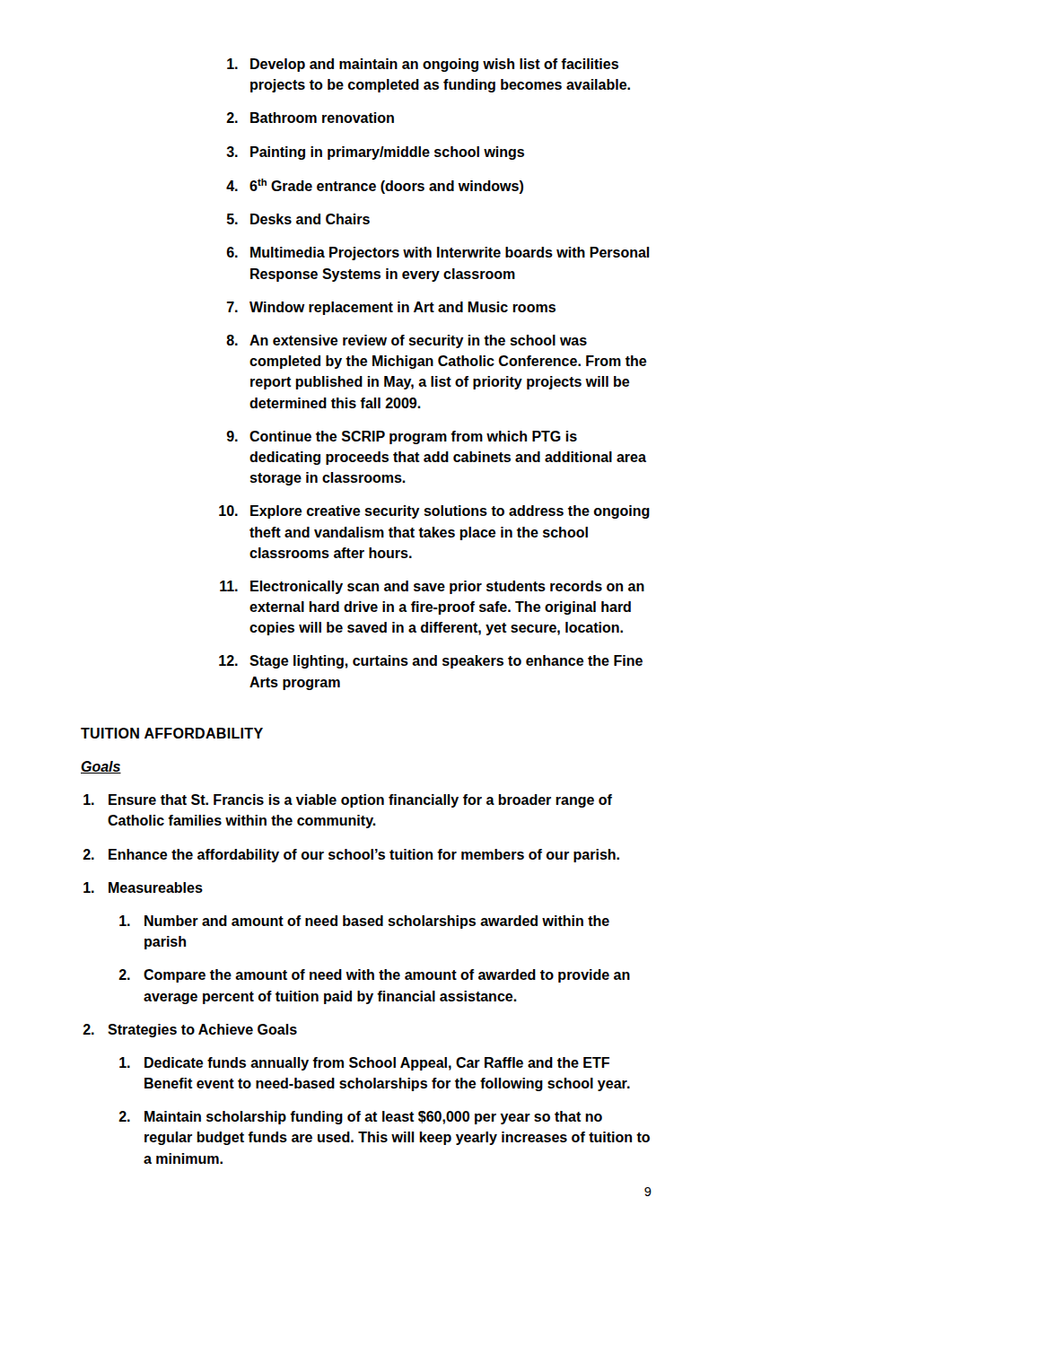Develop and maintain an ongoing wish list of facilities projects to be completed as funding becomes available.
Bathroom renovation
Painting in primary/middle school wings
6th Grade entrance (doors and windows)
Desks and Chairs
Multimedia Projectors with Interwrite boards with Personal Response Systems in every classroom
Window replacement in Art and Music rooms
An extensive review of security in the school was completed by the Michigan Catholic Conference. From the report published in May, a list of priority projects will be determined this fall 2009.
Continue the SCRIP program from which PTG is dedicating proceeds that add cabinets and additional area storage in classrooms.
Explore creative security solutions to address the ongoing theft and vandalism that takes place in the school classrooms after hours.
Electronically scan and save prior students records on an external hard drive in a fire-proof safe. The original hard copies will be saved in a different, yet secure, location.
Stage lighting, curtains and speakers to enhance the Fine Arts program
TUITION AFFORDABILITY
Goals
Ensure that St. Francis is a viable option financially for a broader range of Catholic families within the community.
Enhance the affordability of our school’s tuition for members of our parish.
Measureables
Number and amount of need based scholarships awarded within the parish
Compare the amount of need with the amount of awarded to provide an average percent of tuition paid by financial assistance.
Strategies to Achieve Goals
Dedicate funds annually from School Appeal, Car Raffle and the ETF Benefit event to need-based scholarships for the following school year.
Maintain scholarship funding of at least $60,000 per year so that no regular budget funds are used. This will keep yearly increases of tuition to a minimum.
9